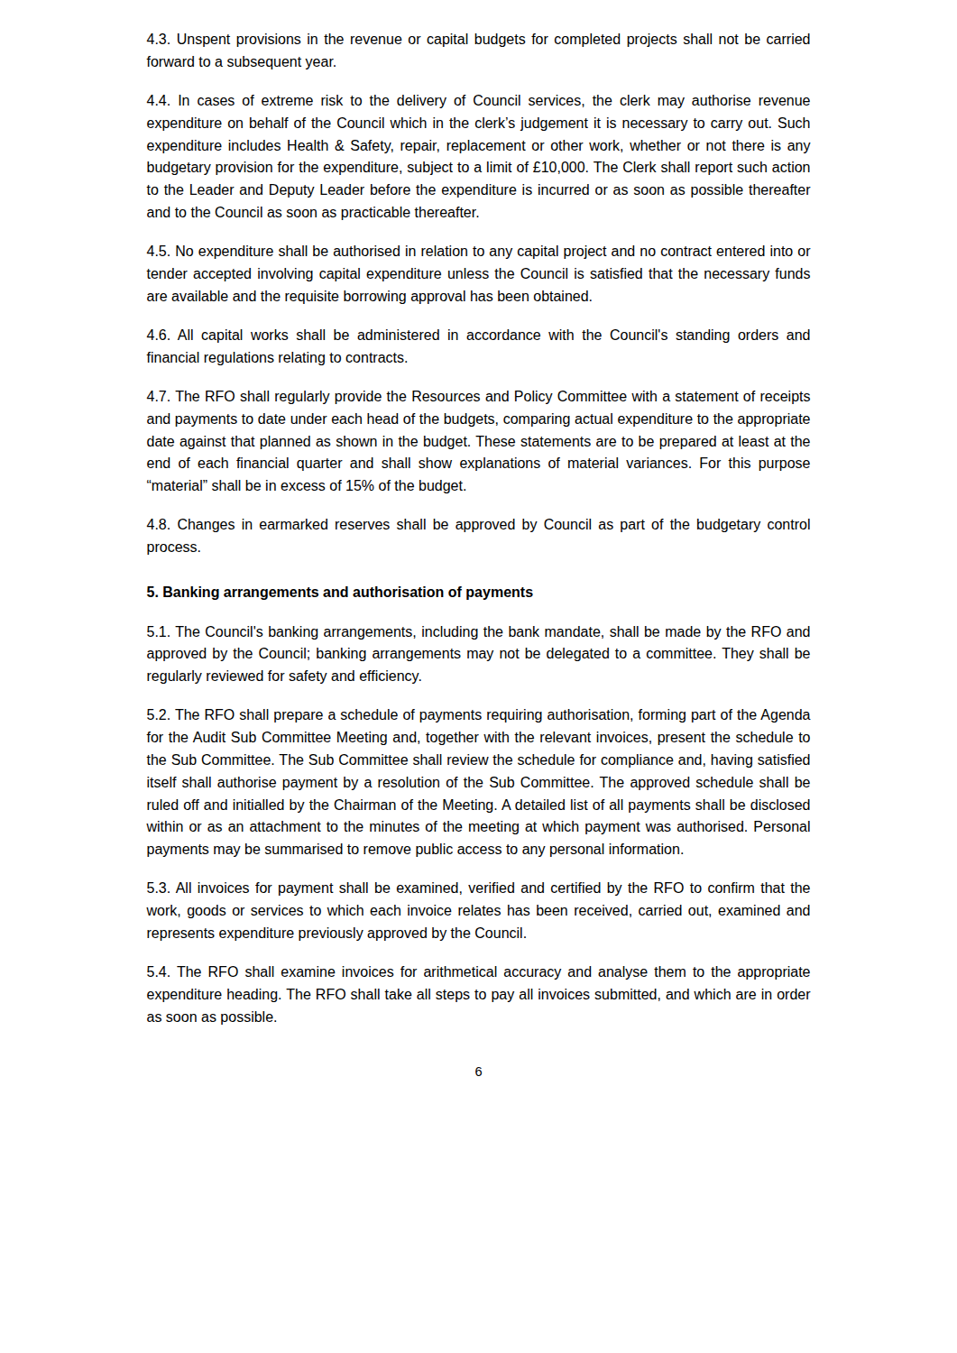4.3. Unspent provisions in the revenue or capital budgets for completed projects shall not be carried forward to a subsequent year.
4.4. In cases of extreme risk to the delivery of Council services, the clerk may authorise revenue expenditure on behalf of the Council which in the clerk’s judgement it is necessary to carry out. Such expenditure includes Health & Safety, repair, replacement or other work, whether or not there is any budgetary provision for the expenditure, subject to a limit of £10,000. The Clerk shall report such action to the Leader and Deputy Leader before the expenditure is incurred or as soon as possible thereafter and to the Council as soon as practicable thereafter.
4.5. No expenditure shall be authorised in relation to any capital project and no contract entered into or tender accepted involving capital expenditure unless the Council is satisfied that the necessary funds are available and the requisite borrowing approval has been obtained.
4.6. All capital works shall be administered in accordance with the Council's standing orders and financial regulations relating to contracts.
4.7. The RFO shall regularly provide the Resources and Policy Committee with a statement of receipts and payments to date under each head of the budgets, comparing actual expenditure to the appropriate date against that planned as shown in the budget. These statements are to be prepared at least at the end of each financial quarter and shall show explanations of material variances. For this purpose “material” shall be in excess of 15% of the budget.
4.8. Changes in earmarked reserves shall be approved by Council as part of the budgetary control process.
5. Banking arrangements and authorisation of payments
5.1. The Council's banking arrangements, including the bank mandate, shall be made by the RFO and approved by the Council; banking arrangements may not be delegated to a committee. They shall be regularly reviewed for safety and efficiency.
5.2. The RFO shall prepare a schedule of payments requiring authorisation, forming part of the Agenda for the Audit Sub Committee Meeting and, together with the relevant invoices, present the schedule to the Sub Committee. The Sub Committee shall review the schedule for compliance and, having satisfied itself shall authorise payment by a resolution of the Sub Committee. The approved schedule shall be ruled off and initialled by the Chairman of the Meeting. A detailed list of all payments shall be disclosed within or as an attachment to the minutes of the meeting at which payment was authorised. Personal payments may be summarised to remove public access to any personal information.
5.3. All invoices for payment shall be examined, verified and certified by the RFO to confirm that the work, goods or services to which each invoice relates has been received, carried out, examined and represents expenditure previously approved by the Council.
5.4. The RFO shall examine invoices for arithmetical accuracy and analyse them to the appropriate expenditure heading. The RFO shall take all steps to pay all invoices submitted, and which are in order as soon as possible.
6